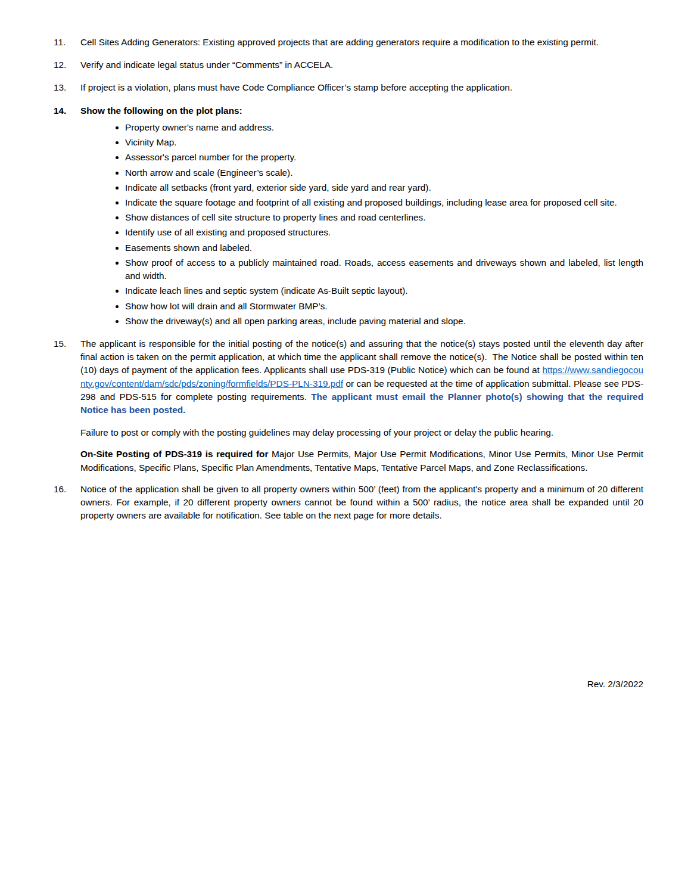Cell Sites Adding Generators: Existing approved projects that are adding generators require a modification to the existing permit.
Verify and indicate legal status under “Comments” in ACCELA.
If project is a violation, plans must have Code Compliance Officer’s stamp before accepting the application.
Show the following on the plot plans:
Property owner's name and address.
Vicinity Map.
Assessor's parcel number for the property.
North arrow and scale (Engineer’s scale).
Indicate all setbacks (front yard, exterior side yard, side yard and rear yard).
Indicate the square footage and footprint of all existing and proposed buildings, including lease area for proposed cell site.
Show distances of cell site structure to property lines and road centerlines.
Identify use of all existing and proposed structures.
Easements shown and labeled.
Show proof of access to a publicly maintained road. Roads, access easements and driveways shown and labeled, list length and width.
Indicate leach lines and septic system (indicate As-Built septic layout).
Show how lot will drain and all Stormwater BMP’s.
Show the driveway(s) and all open parking areas, include paving material and slope.
The applicant is responsible for the initial posting of the notice(s) and assuring that the notice(s) stays posted until the eleventh day after final action is taken on the permit application, at which time the applicant shall remove the notice(s). The Notice shall be posted within ten (10) days of payment of the application fees. Applicants shall use PDS-319 (Public Notice) which can be found at https://www.sandiegocounty.gov/content/dam/sdc/pds/zoning/formfields/PDS-PLN-319.pdf or can be requested at the time of application submittal. Please see PDS-298 and PDS-515 for complete posting requirements. The applicant must email the Planner photo(s) showing that the required Notice has been posted.
Failure to post or comply with the posting guidelines may delay processing of your project or delay the public hearing.
On-Site Posting of PDS-319 is required for Major Use Permits, Major Use Permit Modifications, Minor Use Permits, Minor Use Permit Modifications, Specific Plans, Specific Plan Amendments, Tentative Maps, Tentative Parcel Maps, and Zone Reclassifications.
Notice of the application shall be given to all property owners within 500’ (feet) from the applicant's property and a minimum of 20 different owners. For example, if 20 different property owners cannot be found within a 500’ radius, the notice area shall be expanded until 20 property owners are available for notification. See table on the next page for more details.
Rev. 2/3/2022